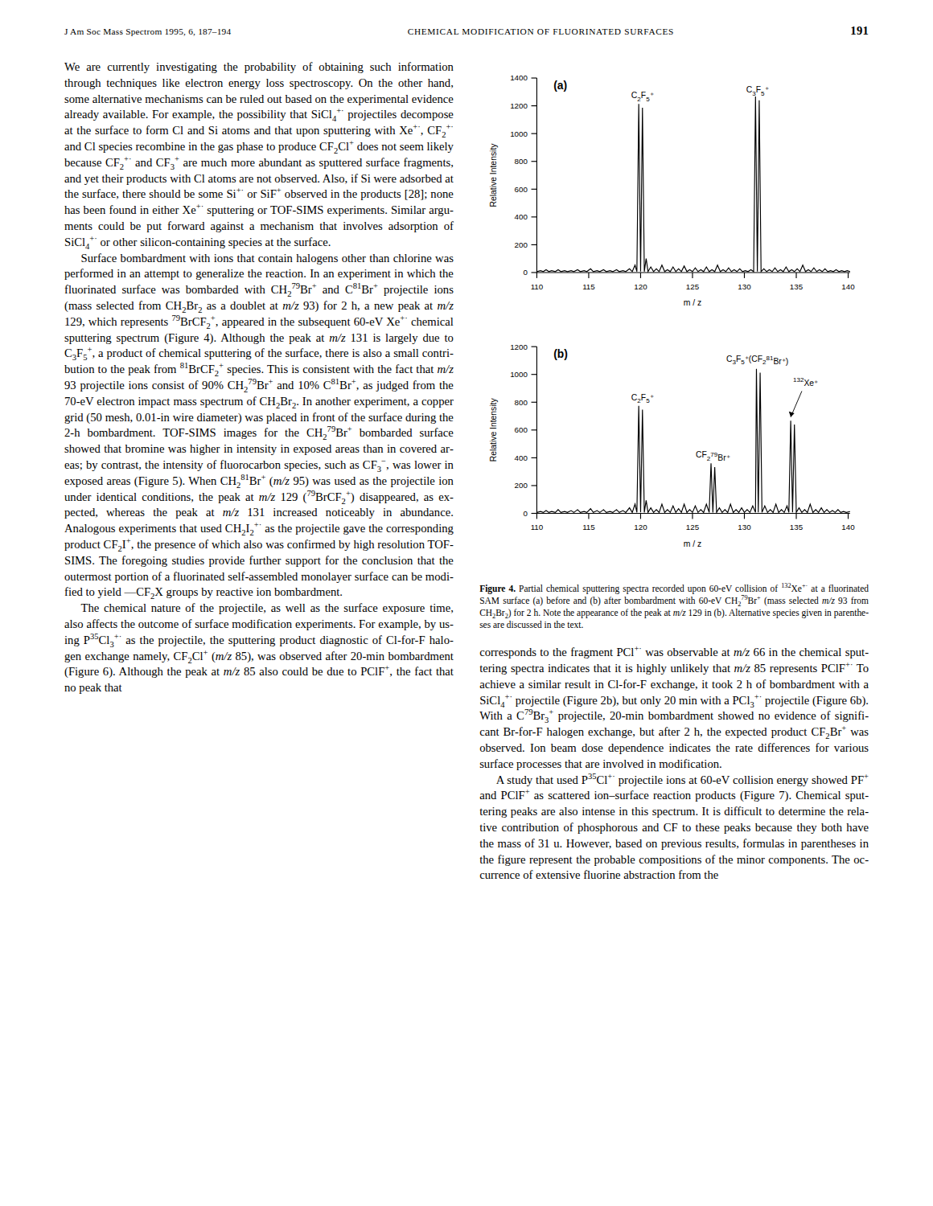J Am Soc Mass Spectrom 1995, 6, 187–194 Chemical Modification of Fluorinated Surfaces 191
We are currently investigating the probability of obtaining such information through techniques like electron energy loss spectroscopy. On the other hand, some alternative mechanisms can be ruled out based on the experimental evidence already available. For example, the possibility that SiCl4+· projectiles decompose at the surface to form Cl and Si atoms and that upon sputtering with Xe+·, CF2+· and Cl species recombine in the gas phase to produce CF2Cl+ does not seem likely because CF2+· and CF3+ are much more abundant as sputtered surface fragments, and yet their products with Cl atoms are not observed. Also, if Si were adsorbed at the surface, there should be some Si+· or SiF+ observed in the products [28]; none has been found in either Xe+· sputtering or TOF-SIMS experiments. Similar arguments could be put forward against a mechanism that involves adsorption of SiCl4+· or other silicon-containing species at the surface.
Surface bombardment with ions that contain halogens other than chlorine was performed in an attempt to generalize the reaction. In an experiment in which the fluorinated surface was bombarded with CH279Br+ and C81Br+ projectile ions (mass selected from CH2Br2 as a doublet at m/z 93) for 2 h, a new peak at m/z 129, which represents 79BrCF2+, appeared in the subsequent 60-eV Xe+· chemical sputtering spectrum (Figure 4). Although the peak at m/z 131 is largely due to C3F5+, a product of chemical sputtering of the surface, there is also a small contribution to the peak from 81BrCF2+ species. This is consistent with the fact that m/z 93 projectile ions consist of 90% CH279Br+ and 10% C81Br+, as judged from the 70-eV electron impact mass spectrum of CH2Br2. In another experiment, a copper grid (50 mesh, 0.01-in wire diameter) was placed in front of the surface during the 2-h bombardment. TOF-SIMS images for the CH279Br+ bombarded surface showed that bromine was higher in intensity in exposed areas than in covered areas; by contrast, the intensity of fluorocarbon species, such as CF3−, was lower in exposed areas (Figure 5). When CH281Br+ (m/z 95) was used as the projectile ion under identical conditions, the peak at m/z 129 (79BrCF2+) disappeared, as expected, whereas the peak at m/z 131 increased noticeably in abundance. Analogous experiments that used CH2I2+· as the projectile gave the corresponding product CF2I+, the presence of which also was confirmed by high resolution TOF-SIMS. The foregoing studies provide further support for the conclusion that the outermost portion of a fluorinated self-assembled monolayer surface can be modified to yield —CF2X groups by reactive ion bombardment.
The chemical nature of the projectile, as well as the surface exposure time, also affects the outcome of surface modification experiments. For example, by using P35Cl3+· as the projectile, the sputtering product diagnostic of Cl-for-F halogen exchange namely, CF2Cl+ (m/z 85), was observed after 20-min bombardment (Figure 6). Although the peak at m/z 85 also could be due to PClF+, the fact that no peak that
0 200 400 600 800 1000 1200 1400 110 115 120 125 130 135 140 Relative Intensity m / z (a) C2F5⁺ C3F5⁺ 0 200 400 600 800 1000 1200 110 115 120 125 130 135 140 Relative Intensity m / z (b) C2F5⁺ C3F5⁺(CF281Br⁺) CF279Br⁺ 132Xe⁺
Figure 4. Partial chemical sputtering spectra recorded upon 60-eV collision of 132Xe+· at a fluorinated SAM surface (a) before and (b) after bombardment with 60-eV CH279Br+ (mass selected m/z 93 from CH2Br2) for 2 h. Note the appearance of the peak at m/z 129 in (b). Alternative species given in parentheses are discussed in the text.
corresponds to the fragment PCl+· was observable at m/z 66 in the chemical sputtering spectra indicates that it is highly unlikely that m/z 85 represents PClF+· To achieve a similar result in Cl-for-F exchange, it took 2 h of bombardment with a SiCl4+· projectile (Figure 2b), but only 20 min with a PCl3+· projectile (Figure 6b). With a C79Br3+ projectile, 20-min bombardment showed no evidence of significant Br-for-F halogen exchange, but after 2 h, the expected product CF2Br+ was observed. Ion beam dose dependence indicates the rate differences for various surface processes that are involved in modification.
A study that used P35Cl+· projectile ions at 60-eV collision energy showed PF+ and PClF+ as scattered ion–surface reaction products (Figure 7). Chemical sputtering peaks are also intense in this spectrum. It is difficult to determine the relative contribution of phosphorous and CF to these peaks because they both have the mass of 31 u. However, based on previous results, formulas in parentheses in the figure represent the probable compositions of the minor components. The occurrence of extensive fluorine abstraction from the